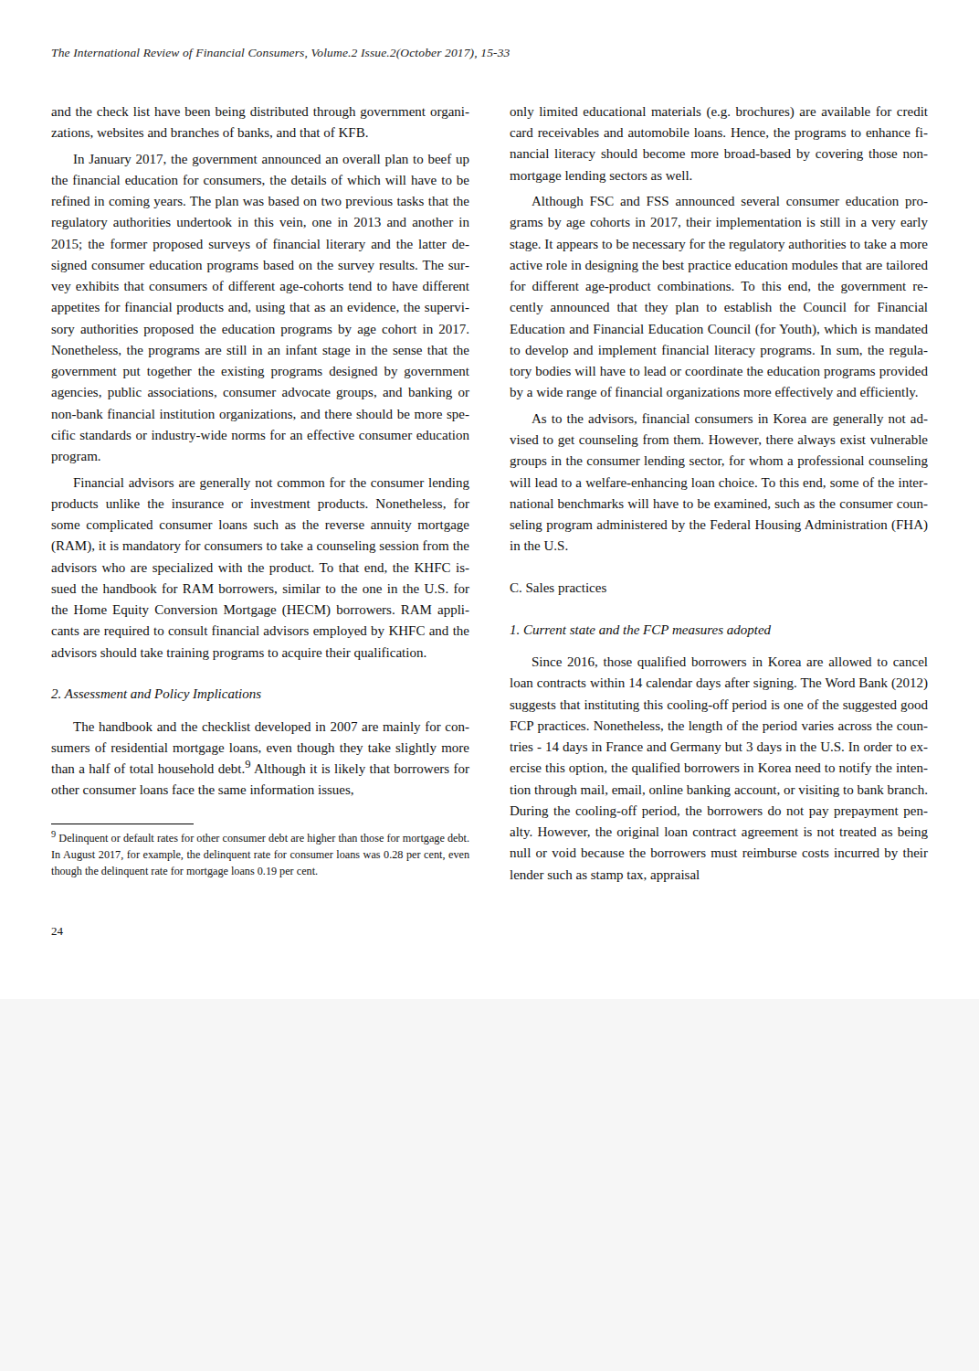The International Review of Financial Consumers, Volume.2 Issue.2(October 2017), 15-33
and the check list have been being distributed through government organizations, websites and branches of banks, and that of KFB.
In January 2017, the government announced an overall plan to beef up the financial education for consumers, the details of which will have to be refined in coming years. The plan was based on two previous tasks that the regulatory authorities undertook in this vein, one in 2013 and another in 2015; the former proposed surveys of financial literary and the latter designed consumer education programs based on the survey results. The survey exhibits that consumers of different age-cohorts tend to have different appetites for financial products and, using that as an evidence, the supervisory authorities proposed the education programs by age cohort in 2017. Nonetheless, the programs are still in an infant stage in the sense that the government put together the existing programs designed by government agencies, public associations, consumer advocate groups, and banking or non-bank financial institution organizations, and there should be more specific standards or industry-wide norms for an effective consumer education program.
Financial advisors are generally not common for the consumer lending products unlike the insurance or investment products. Nonetheless, for some complicated consumer loans such as the reverse annuity mortgage (RAM), it is mandatory for consumers to take a counseling session from the advisors who are specialized with the product. To that end, the KHFC issued the handbook for RAM borrowers, similar to the one in the U.S. for the Home Equity Conversion Mortgage (HECM) borrowers. RAM applicants are required to consult financial advisors employed by KHFC and the advisors should take training programs to acquire their qualification.
2. Assessment and Policy Implications
The handbook and the checklist developed in 2007 are mainly for consumers of residential mortgage loans, even though they take slightly more than a half of total household debt.9 Although it is likely that borrowers for other consumer loans face the same information issues,
9 Delinquent or default rates for other consumer debt are higher than those for mortgage debt. In August 2017, for example, the delinquent rate for consumer loans was 0.28 per cent, even though the delinquent rate for mortgage loans 0.19 per cent.
only limited educational materials (e.g. brochures) are available for credit card receivables and automobile loans. Hence, the programs to enhance financial literacy should become more broad-based by covering those non-mortgage lending sectors as well.
Although FSC and FSS announced several consumer education programs by age cohorts in 2017, their implementation is still in a very early stage. It appears to be necessary for the regulatory authorities to take a more active role in designing the best practice education modules that are tailored for different age-product combinations. To this end, the government recently announced that they plan to establish the Council for Financial Education and Financial Education Council (for Youth), which is mandated to develop and implement financial literacy programs. In sum, the regulatory bodies will have to lead or coordinate the education programs provided by a wide range of financial organizations more effectively and efficiently.
As to the advisors, financial consumers in Korea are generally not advised to get counseling from them. However, there always exist vulnerable groups in the consumer lending sector, for whom a professional counseling will lead to a welfare-enhancing loan choice. To this end, some of the international benchmarks will have to be examined, such as the consumer counseling program administered by the Federal Housing Administration (FHA) in the U.S.
C. Sales practices
1. Current state and the FCP measures adopted
Since 2016, those qualified borrowers in Korea are allowed to cancel loan contracts within 14 calendar days after signing. The Word Bank (2012) suggests that instituting this cooling-off period is one of the suggested good FCP practices. Nonetheless, the length of the period varies across the countries - 14 days in France and Germany but 3 days in the U.S. In order to exercise this option, the qualified borrowers in Korea need to notify the intention through mail, email, online banking account, or visiting to bank branch. During the cooling-off period, the borrowers do not pay prepayment penalty. However, the original loan contract agreement is not treated as being null or void because the borrowers must reimburse costs incurred by their lender such as stamp tax, appraisal
24